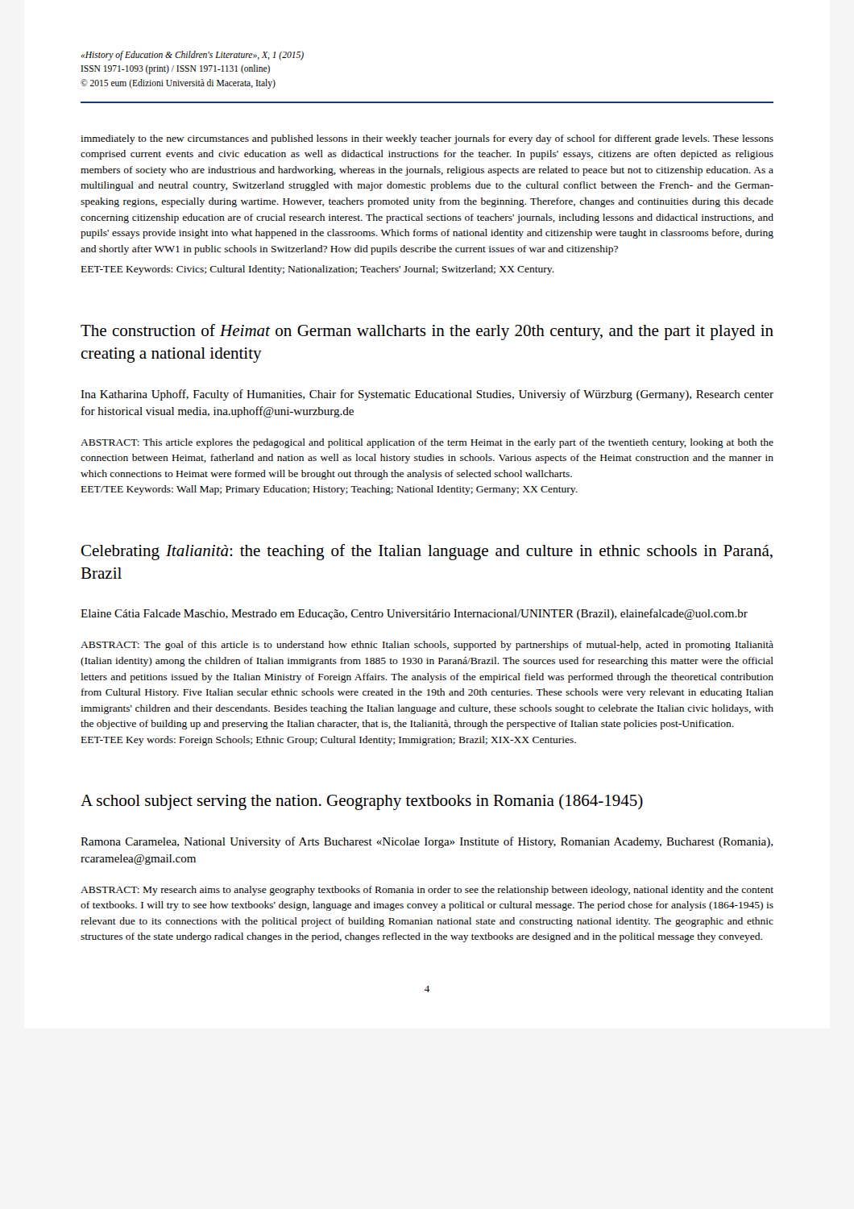«History of Education & Children's Literature», X, 1 (2015)
ISSN 1971-1093 (print) / ISSN 1971-1131 (online)
© 2015 eum (Edizioni Università di Macerata, Italy)
immediately to the new circumstances and published lessons in their weekly teacher journals for every day of school for different grade levels. These lessons comprised current events and civic education as well as didactical instructions for the teacher. In pupils' essays, citizens are often depicted as religious members of society who are industrious and hardworking, whereas in the journals, religious aspects are related to peace but not to citizenship education. As a multilingual and neutral country, Switzerland struggled with major domestic problems due to the cultural conflict between the French- and the German-speaking regions, especially during wartime. However, teachers promoted unity from the beginning. Therefore, changes and continuities during this decade concerning citizenship education are of crucial research interest. The practical sections of teachers' journals, including lessons and didactical instructions, and pupils' essays provide insight into what happened in the classrooms. Which forms of national identity and citizenship were taught in classrooms before, during and shortly after WW1 in public schools in Switzerland? How did pupils describe the current issues of war and citizenship?
EET-TEE Keywords: Civics; Cultural Identity; Nationalization; Teachers' Journal; Switzerland; XX Century.
The construction of Heimat on German wallcharts in the early 20th century, and the part it played in creating a national identity
Ina Katharina Uphoff, Faculty of Humanities, Chair for Systematic Educational Studies, Universiy of Würzburg (Germany), Research center for historical visual media, ina.uphoff@uni-wurzburg.de
ABSTRACT: This article explores the pedagogical and political application of the term Heimat in the early part of the twentieth century, looking at both the connection between Heimat, fatherland and nation as well as local history studies in schools. Various aspects of the Heimat construction and the manner in which connections to Heimat were formed will be brought out through the analysis of selected school wallcharts.
EET/TEE Keywords: Wall Map; Primary Education; History; Teaching; National Identity; Germany; XX Century.
Celebrating Italianità: the teaching of the Italian language and culture in ethnic schools in Paraná, Brazil
Elaine Cátia Falcade Maschio, Mestrado em Educação, Centro Universitário Internacional/UNINTER (Brazil), elainefalcade@uol.com.br
ABSTRACT: The goal of this article is to understand how ethnic Italian schools, supported by partnerships of mutual-help, acted in promoting Italianità (Italian identity) among the children of Italian immigrants from 1885 to 1930 in Paraná/Brazil. The sources used for researching this matter were the official letters and petitions issued by the Italian Ministry of Foreign Affairs. The analysis of the empirical field was performed through the theoretical contribution from Cultural History. Five Italian secular ethnic schools were created in the 19th and 20th centuries. These schools were very relevant in educating Italian immigrants' children and their descendants. Besides teaching the Italian language and culture, these schools sought to celebrate the Italian civic holidays, with the objective of building up and preserving the Italian character, that is, the Italianità, through the perspective of Italian state policies post-Unification.
EET-TEE Key words: Foreign Schools; Ethnic Group; Cultural Identity; Immigration; Brazil; XIX-XX Centuries.
A school subject serving the nation. Geography textbooks in Romania (1864-1945)
Ramona Caramelea, National University of Arts Bucharest «Nicolae Iorga» Institute of History, Romanian Academy, Bucharest (Romania), rcaramelea@gmail.com
ABSTRACT: My research aims to analyse geography textbooks of Romania in order to see the relationship between ideology, national identity and the content of textbooks. I will try to see how textbooks' design, language and images convey a political or cultural message. The period chose for analysis (1864-1945) is relevant due to its connections with the political project of building Romanian national state and constructing national identity. The geographic and ethnic structures of the state undergo radical changes in the period, changes reflected in the way textbooks are designed and in the political message they conveyed.
4